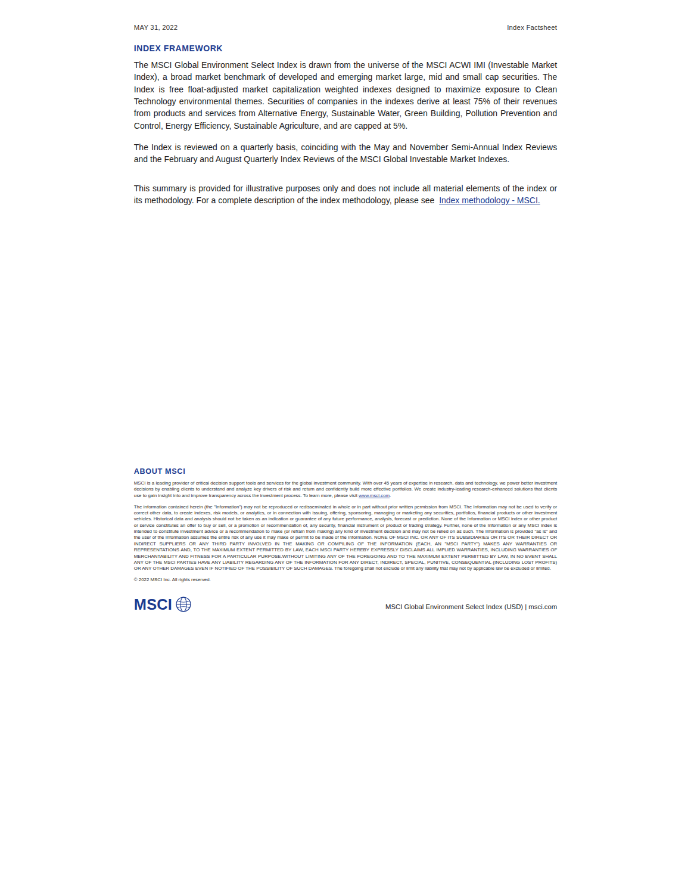MAY 31, 2022
Index Factsheet
INDEX FRAMEWORK
The MSCI Global Environment Select Index is drawn from the universe of the MSCI ACWI IMI (Investable Market Index), a broad market benchmark of developed and emerging market large, mid and small cap securities. The Index is free float-adjusted market capitalization weighted indexes designed to maximize exposure to Clean Technology environmental themes. Securities of companies in the indexes derive at least 75% of their revenues from products and services from Alternative Energy, Sustainable Water, Green Building, Pollution Prevention and Control, Energy Efficiency, Sustainable Agriculture, and are capped at 5%.
The Index is reviewed on a quarterly basis, coinciding with the May and November Semi-Annual Index Reviews and the February and August Quarterly Index Reviews of the MSCI Global Investable Market Indexes.
This summary is provided for illustrative purposes only and does not include all material elements of the index or its methodology. For a complete description of the index methodology, please see Index methodology - MSCI.
ABOUT MSCI
MSCI is a leading provider of critical decision support tools and services for the global investment community. With over 45 years of expertise in research, data and technology, we power better investment decisions by enabling clients to understand and analyze key drivers of risk and return and confidently build more effective portfolios. We create industry-leading research-enhanced solutions that clients use to gain insight into and improve transparency across the investment process. To learn more, please visit www.msci.com.
The information contained herein (the "Information") may not be reproduced or redisseminated in whole or in part without prior written permission from MSCI. The Information may not be used to verify or correct other data, to create indexes, risk models, or analytics, or in connection with issuing, offering, sponsoring, managing or marketing any securities, portfolios, financial products or other investment vehicles. Historical data and analysis should not be taken as an indication or guarantee of any future performance, analysis, forecast or prediction. None of the Information or MSCI index or other product or service constitutes an offer to buy or sell, or a promotion or recommendation of, any security, financial instrument or product or trading strategy. Further, none of the Information or any MSCI index is intended to constitute investment advice or a recommendation to make (or refrain from making) any kind of investment decision and may not be relied on as such. The Information is provided "as is" and the user of the Information assumes the entire risk of any use it may make or permit to be made of the Information. NONE OF MSCI INC. OR ANY OF ITS SUBSIDIARIES OR ITS OR THEIR DIRECT OR INDIRECT SUPPLIERS OR ANY THIRD PARTY INVOLVED IN THE MAKING OR COMPILING OF THE INFORMATION (EACH, AN "MSCI PARTY") MAKES ANY WARRANTIES OR REPRESENTATIONS AND, TO THE MAXIMUM EXTENT PERMITTED BY LAW, EACH MSCI PARTY HEREBY EXPRESSLY DISCLAIMS ALL IMPLIED WARRANTIES, INCLUDING WARRANTIES OF MERCHANTABILITY AND FITNESS FOR A PARTICULAR PURPOSE.WITHOUT LIMITING ANY OF THE FOREGOING AND TO THE MAXIMUM EXTENT PERMITTED BY LAW, IN NO EVENT SHALL ANY OF THE MSCI PARTIES HAVE ANY LIABILITY REGARDING ANY OF THE INFORMATION FOR ANY DIRECT, INDIRECT, SPECIAL, PUNITIVE, CONSEQUENTIAL (INCLUDING LOST PROFITS) OR ANY OTHER DAMAGES EVEN IF NOTIFIED OF THE POSSIBILITY OF SUCH DAMAGES. The foregoing shall not exclude or limit any liability that may not by applicable law be excluded or limited.
© 2022 MSCI Inc. All rights reserved.
MSCI
MSCI Global Environment Select Index (USD) | msci.com